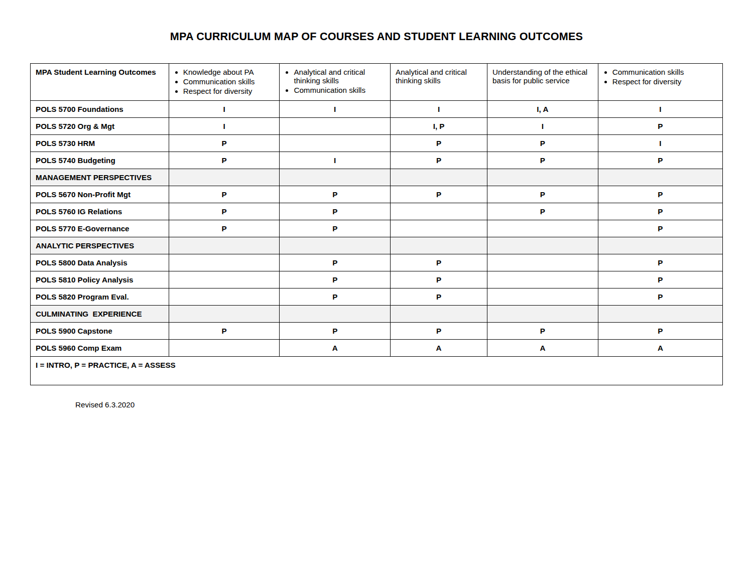MPA CURRICULUM MAP OF COURSES AND STUDENT LEARNING OUTCOMES
| MPA Student Learning Outcomes | Knowledge about PA Communication skills Respect for diversity | Analytical and critical thinking skills Communication skills | Analytical and critical thinking skills | Understanding of the ethical basis for public service | Communication skills Respect for diversity |
| --- | --- | --- | --- | --- | --- |
| POLS 5700 Foundations | I | I | I | I, A | I |
| POLS 5720 Org & Mgt | I | | I, P | I | P |
| POLS 5730 HRM | P | | P | P | I |
| POLS 5740 Budgeting | P | I | P | P | P |
| MANAGEMENT PERSPECTIVES | | | | | |
| POLS 5670 Non-Profit Mgt | P | P | P | P | P |
| POLS 5760 IG Relations | P | P | | P | P |
| POLS 5770 E-Governance | P | P | | | P |
| ANALYTIC PERSPECTIVES | | | | | |
| POLS 5800 Data Analysis | | P | P | | P |
| POLS 5810 Policy Analysis | | P | P | | P |
| POLS 5820 Program Eval. | | P | P | | P |
| CULMINATING EXPERIENCE | | | | | |
| POLS 5900 Capstone | P | P | P | P | P |
| POLS 5960 Comp Exam | | A | A | A | A |
| I = INTRO, P = PRACTICE, A = ASSESS |
Revised 6.3.2020